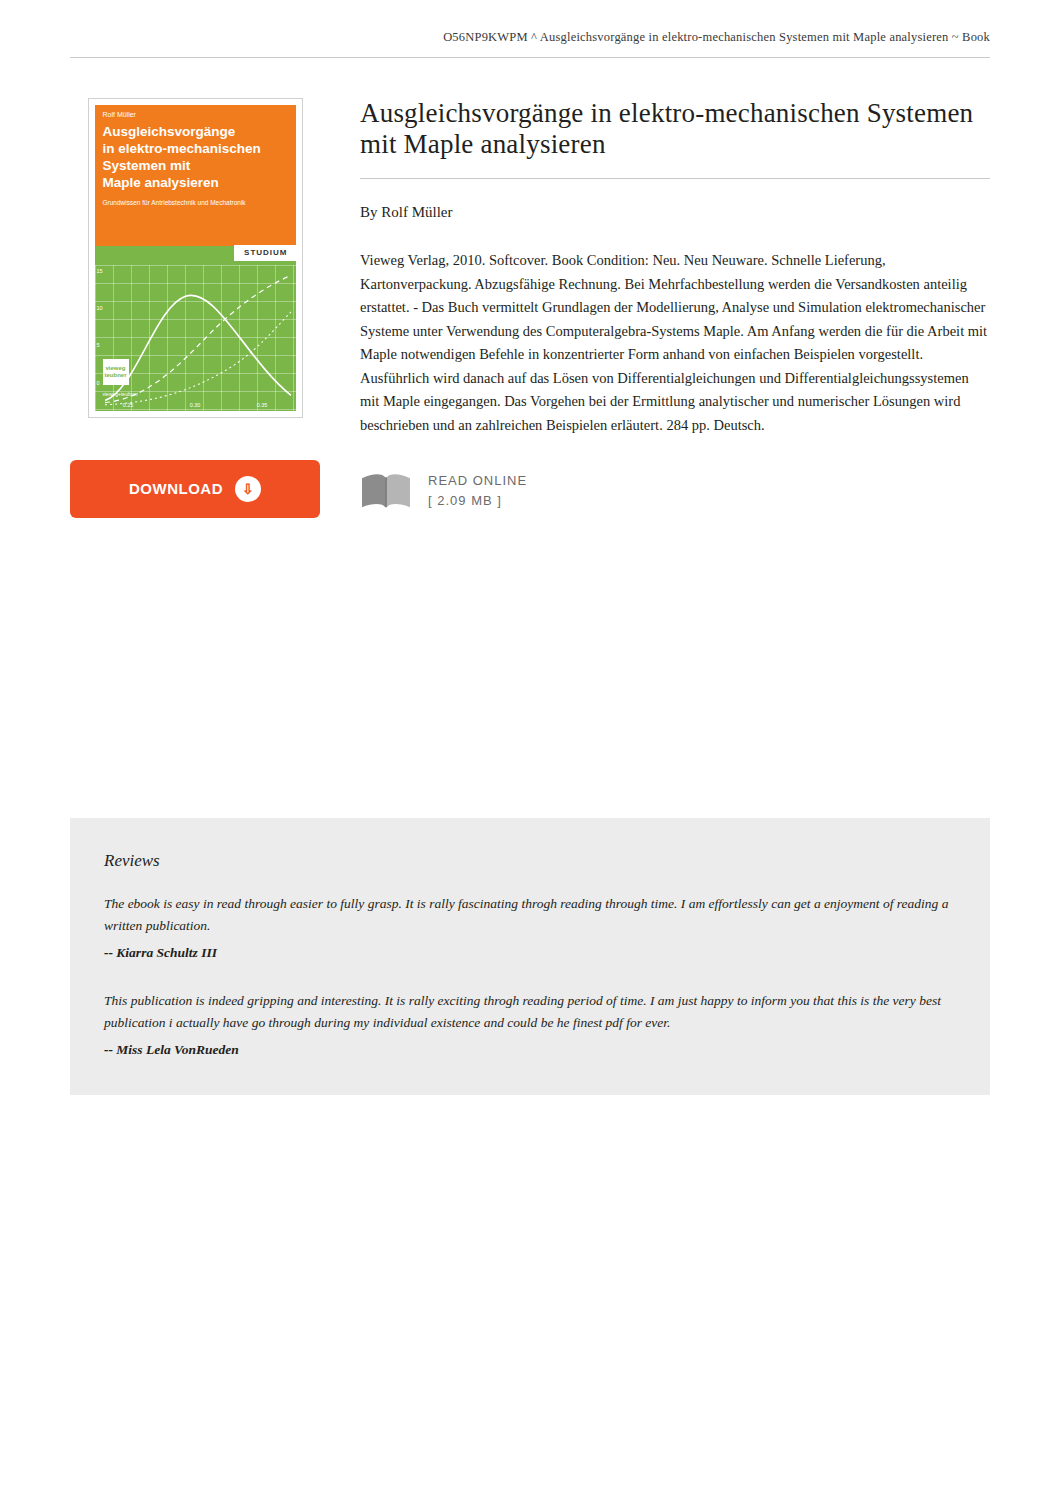O56NP9KWPM ^ Ausgleichsvorgänge in elektro-mechanischen Systemen mit Maple analysieren ~ Book
Rolf Müller
Ausgleichsvorgänge
in elektro-mechanischen
Systemen mit
Maple analysieren
Grundwissen für Antriebstechnik und Mechatronik
STUDIUM
15 10 5 0
0.25 0.30 0.35
vieweg
teubner
vieweg+teubner
DOWNLOAD ⇩
Ausgleichsvorgänge in elektro-mechanischen Systemen mit Maple analysieren
By Rolf Müller
Vieweg Verlag, 2010. Softcover. Book Condition: Neu. Neu Neuware. Schnelle Lieferung, Kartonverpackung. Abzugsfähige Rechnung. Bei Mehrfachbestellung werden die Versandkosten anteilig erstattet. - Das Buch vermittelt Grundlagen der Modellierung, Analyse und Simulation elektromechanischer Systeme unter Verwendung des Computeralgebra-Systems Maple. Am Anfang werden die für die Arbeit mit Maple notwendigen Befehle in konzentrierter Form anhand von einfachen Beispielen vorgestellt. Ausführlich wird danach auf das Lösen von Differentialgleichungen und Differentialgleichungssystemen mit Maple eingegangen. Das Vorgehen bei der Ermittlung analytischer und numerischer Lösungen wird beschrieben und an zahlreichen Beispielen erläutert. 284 pp. Deutsch.
READ ONLINE
[ 2.09 MB ]
Reviews
The ebook is easy in read through easier to fully grasp. It is rally fascinating throgh reading through time. I am effortlessly can get a enjoyment of reading a written publication.
-- Kiarra Schultz III
This publication is indeed gripping and interesting. It is rally exciting throgh reading period of time. I am just happy to inform you that this is the very best publication i actually have go through during my individual existence and could be he finest pdf for ever.
-- Miss Lela VonRueden